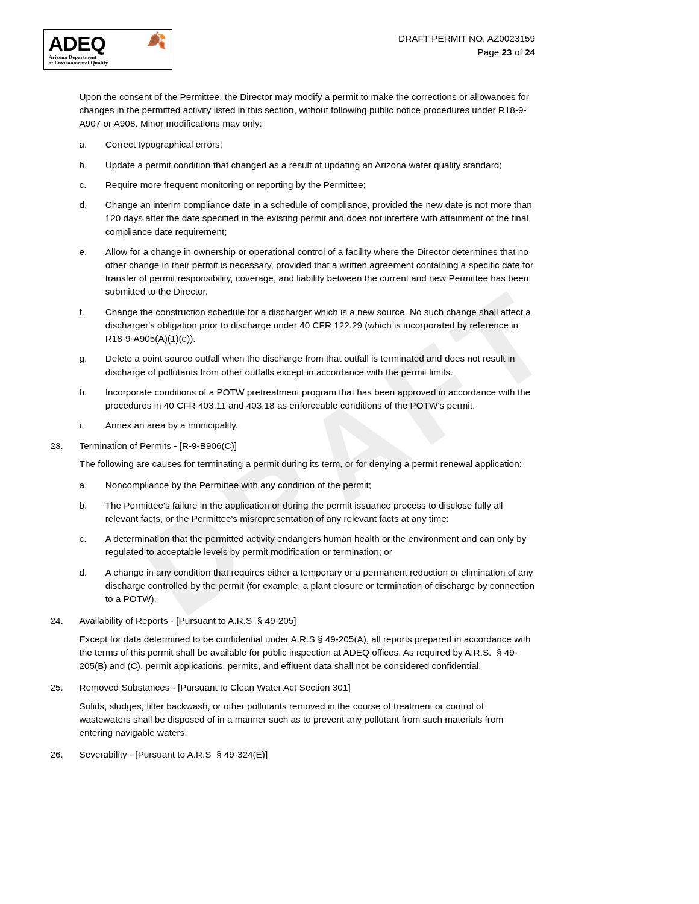DRAFT
🍂
ADEQ
Arizona Department
of Environmental Quality
DRAFT PERMIT NO. AZ0023159
Page 23 of 24
Upon the consent of the Permittee, the Director may modify a permit to make the corrections or allowances for changes in the permitted activity listed in this section, without following public notice procedures under R18-9-A907 or A908. Minor modifications may only:
Correct typographical errors;
Update a permit condition that changed as a result of updating an Arizona water quality standard;
Require more frequent monitoring or reporting by the Permittee;
Change an interim compliance date in a schedule of compliance, provided the new date is not more than 120 days after the date specified in the existing permit and does not interfere with attainment of the final compliance date requirement;
Allow for a change in ownership or operational control of a facility where the Director determines that no other change in their permit is necessary, provided that a written agreement containing a specific date for transfer of permit responsibility, coverage, and liability between the current and new Permittee has been submitted to the Director.
Change the construction schedule for a discharger which is a new source. No such change shall affect a discharger's obligation prior to discharge under 40 CFR 122.29 (which is incorporated by reference in R18-9-A905(A)(1)(e)).
Delete a point source outfall when the discharge from that outfall is terminated and does not result in discharge of pollutants from other outfalls except in accordance with the permit limits.
Incorporate conditions of a POTW pretreatment program that has been approved in accordance with the procedures in 40 CFR 403.11 and 403.18 as enforceable conditions of the POTW's permit.
Annex an area by a municipality.
Termination of Permits - [R-9-B906(C)]
The following are causes for terminating a permit during its term, or for denying a permit renewal application:
Noncompliance by the Permittee with any condition of the permit;
The Permittee's failure in the application or during the permit issuance process to disclose fully all relevant facts, or the Permittee's misrepresentation of any relevant facts at any time;
A determination that the permitted activity endangers human health or the environment and can only by regulated to acceptable levels by permit modification or termination; or
A change in any condition that requires either a temporary or a permanent reduction or elimination of any discharge controlled by the permit (for example, a plant closure or termination of discharge by connection to a POTW).
Availability of Reports - [Pursuant to A.R.S § 49-205]
Except for data determined to be confidential under A.R.S § 49-205(A), all reports prepared in accordance with the terms of this permit shall be available for public inspection at ADEQ offices. As required by A.R.S. § 49-205(B) and (C), permit applications, permits, and effluent data shall not be considered confidential.
Removed Substances - [Pursuant to Clean Water Act Section 301]
Solids, sludges, filter backwash, or other pollutants removed in the course of treatment or control of wastewaters shall be disposed of in a manner such as to prevent any pollutant from such materials from entering navigable waters.
Severability - [Pursuant to A.R.S § 49-324(E)]